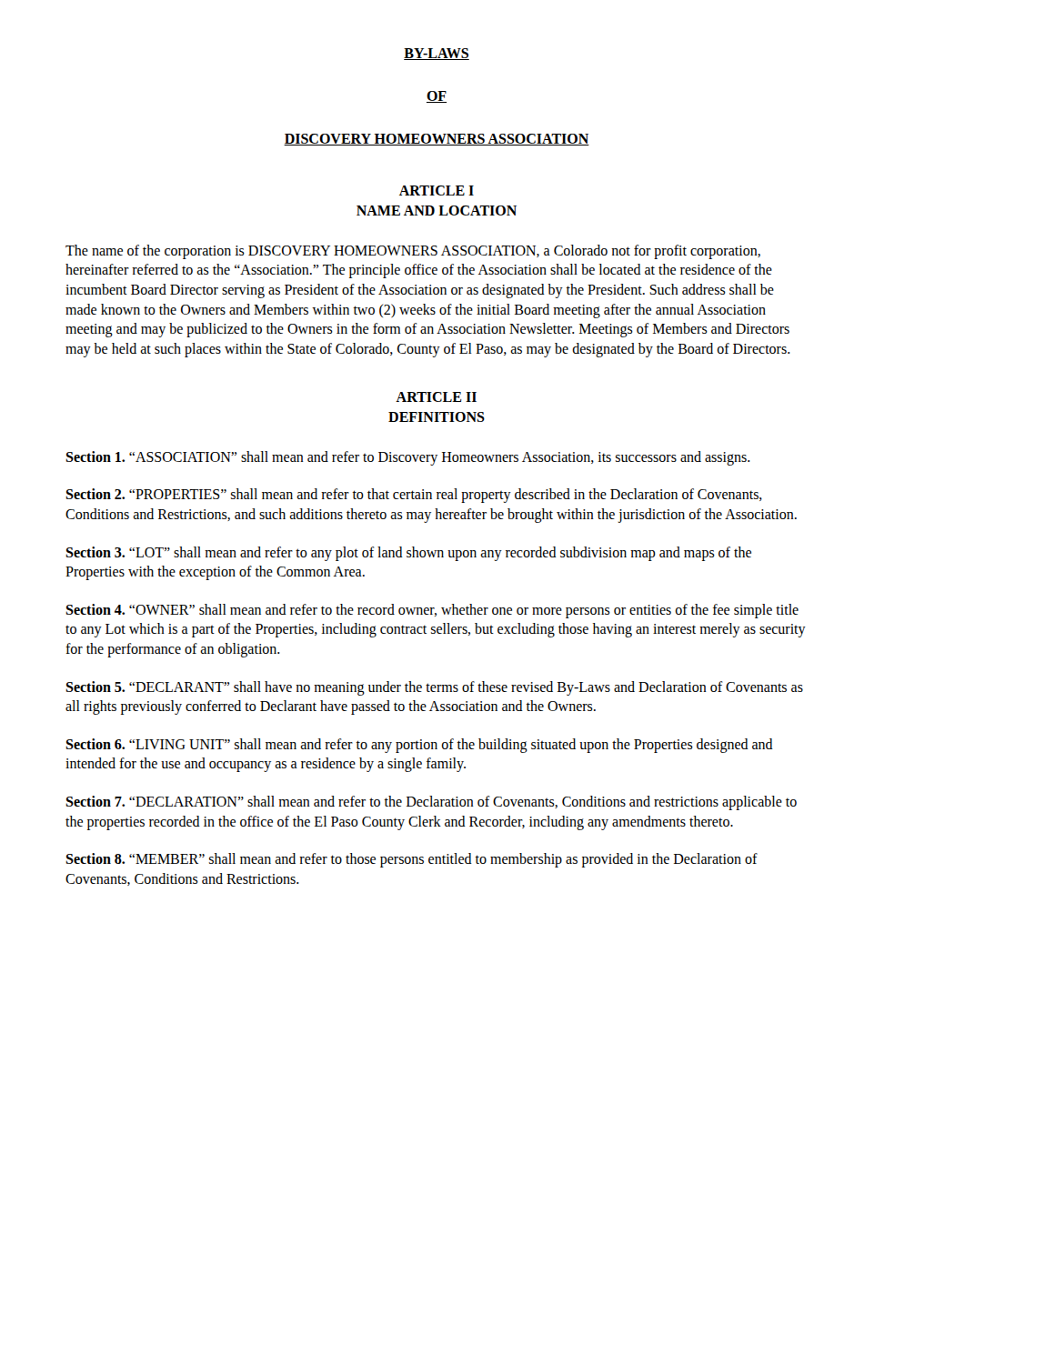BY-LAWS
OF
DISCOVERY HOMEOWNERS ASSOCIATION
ARTICLE I NAME AND LOCATION
The name of the corporation is DISCOVERY HOMEOWNERS ASSOCIATION, a Colorado not for profit corporation, hereinafter referred to as the “Association.” The principle office of the Association shall be located at the residence of the incumbent Board Director serving as President of the Association or as designated by the President. Such address shall be made known to the Owners and Members within two (2) weeks of the initial Board meeting after the annual Association meeting and may be publicized to the Owners in the form of an Association Newsletter. Meetings of Members and Directors may be held at such places within the State of Colorado, County of El Paso, as may be designated by the Board of Directors.
ARTICLE II DEFINITIONS
Section 1. “ASSOCIATION” shall mean and refer to Discovery Homeowners Association, its successors and assigns.
Section 2. “PROPERTIES” shall mean and refer to that certain real property described in the Declaration of Covenants, Conditions and Restrictions, and such additions thereto as may hereafter be brought within the jurisdiction of the Association.
Section 3. “LOT” shall mean and refer to any plot of land shown upon any recorded subdivision map and maps of the Properties with the exception of the Common Area.
Section 4. “OWNER” shall mean and refer to the record owner, whether one or more persons or entities of the fee simple title to any Lot which is a part of the Properties, including contract sellers, but excluding those having an interest merely as security for the performance of an obligation.
Section 5. “DECLARANT” shall have no meaning under the terms of these revised By-Laws and Declaration of Covenants as all rights previously conferred to Declarant have passed to the Association and the Owners.
Section 6. “LIVING UNIT” shall mean and refer to any portion of the building situated upon the Properties designed and intended for the use and occupancy as a residence by a single family.
Section 7. “DECLARATION” shall mean and refer to the Declaration of Covenants, Conditions and restrictions applicable to the properties recorded in the office of the El Paso County Clerk and Recorder, including any amendments thereto.
Section 8. “MEMBER” shall mean and refer to those persons entitled to membership as provided in the Declaration of Covenants, Conditions and Restrictions.